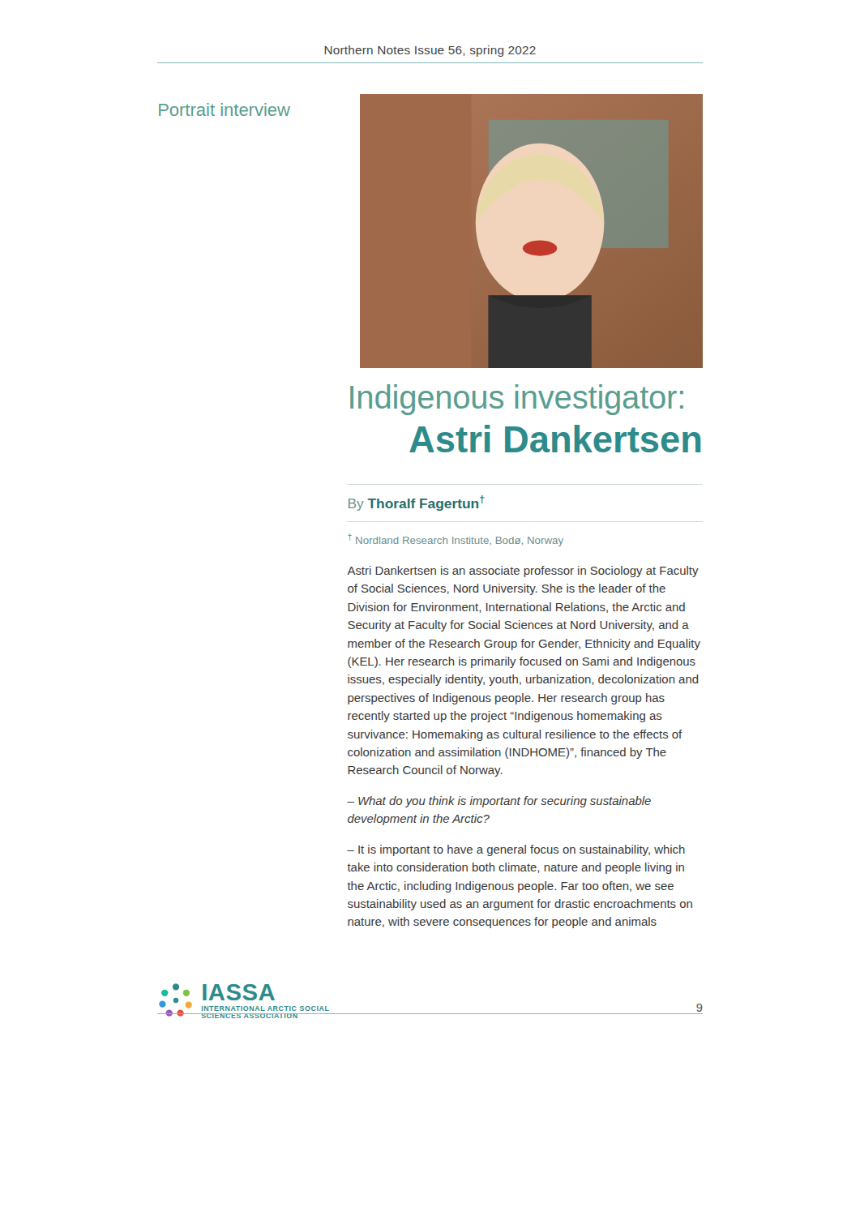Northern Notes Issue 56, spring 2022
Portrait interview
Indigenous investigator:
Astri Dankertsen
By Thoralf Fagertun†
† Nordland Research Institute, Bodø, Norway
Astri Dankertsen is an associate professor in Sociology at Faculty of Social Sciences, Nord University. She is the leader of the Division for Environment, International Relations, the Arctic and Security at Faculty for Social Sciences at Nord University, and a member of the Research Group for Gender, Ethnicity and Equality (KEL). Her research is primarily focused on Sami and Indigenous issues, especially identity, youth, urbanization, decolonization and perspectives of Indigenous people. Her research group has recently started up the project “Indigenous homemaking as survivance: Homemaking as cultural resilience to the effects of colonization and assimilation (INDHOME)”, financed by The Research Council of Norway.
– What do you think is important for securing sustainable development in the Arctic?
– It is important to have a general focus on sustainability, which take into consideration both climate, nature and people living in the Arctic, including Indigenous people. Far too often, we see sustainability used as an argument for drastic encroachments on nature, with severe consequences for people and animals
IASSA
International Arctic Social
Sciences Association
9